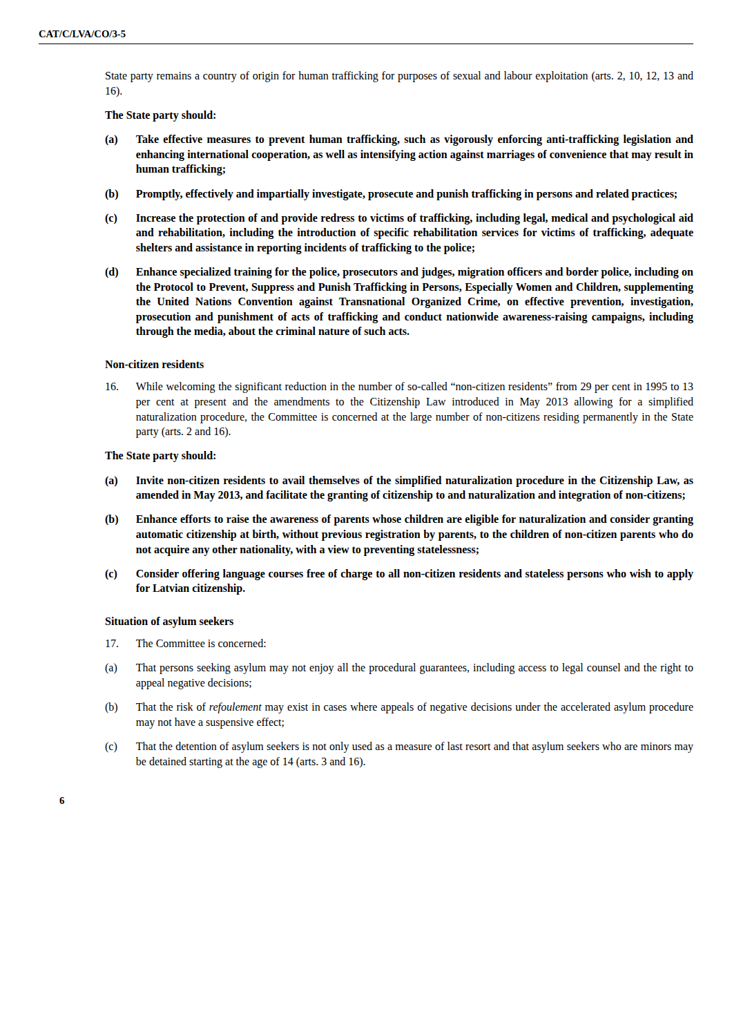CAT/C/LVA/CO/3-5
State party remains a country of origin for human trafficking for purposes of sexual and labour exploitation (arts. 2, 10, 12, 13 and 16).
The State party should:
(a) Take effective measures to prevent human trafficking, such as vigorously enforcing anti-trafficking legislation and enhancing international cooperation, as well as intensifying action against marriages of convenience that may result in human trafficking;
(b) Promptly, effectively and impartially investigate, prosecute and punish trafficking in persons and related practices;
(c) Increase the protection of and provide redress to victims of trafficking, including legal, medical and psychological aid and rehabilitation, including the introduction of specific rehabilitation services for victims of trafficking, adequate shelters and assistance in reporting incidents of trafficking to the police;
(d) Enhance specialized training for the police, prosecutors and judges, migration officers and border police, including on the Protocol to Prevent, Suppress and Punish Trafficking in Persons, Especially Women and Children, supplementing the United Nations Convention against Transnational Organized Crime, on effective prevention, investigation, prosecution and punishment of acts of trafficking and conduct nationwide awareness-raising campaigns, including through the media, about the criminal nature of such acts.
Non-citizen residents
16. While welcoming the significant reduction in the number of so-called “non-citizen residents” from 29 per cent in 1995 to 13 per cent at present and the amendments to the Citizenship Law introduced in May 2013 allowing for a simplified naturalization procedure, the Committee is concerned at the large number of non-citizens residing permanently in the State party (arts. 2 and 16).
The State party should:
(a) Invite non-citizen residents to avail themselves of the simplified naturalization procedure in the Citizenship Law, as amended in May 2013, and facilitate the granting of citizenship to and naturalization and integration of non-citizens;
(b) Enhance efforts to raise the awareness of parents whose children are eligible for naturalization and consider granting automatic citizenship at birth, without previous registration by parents, to the children of non-citizen parents who do not acquire any other nationality, with a view to preventing statelessness;
(c) Consider offering language courses free of charge to all non-citizen residents and stateless persons who wish to apply for Latvian citizenship.
Situation of asylum seekers
17. The Committee is concerned:
(a) That persons seeking asylum may not enjoy all the procedural guarantees, including access to legal counsel and the right to appeal negative decisions;
(b) That the risk of refoulement may exist in cases where appeals of negative decisions under the accelerated asylum procedure may not have a suspensive effect;
(c) That the detention of asylum seekers is not only used as a measure of last resort and that asylum seekers who are minors may be detained starting at the age of 14 (arts. 3 and 16).
6